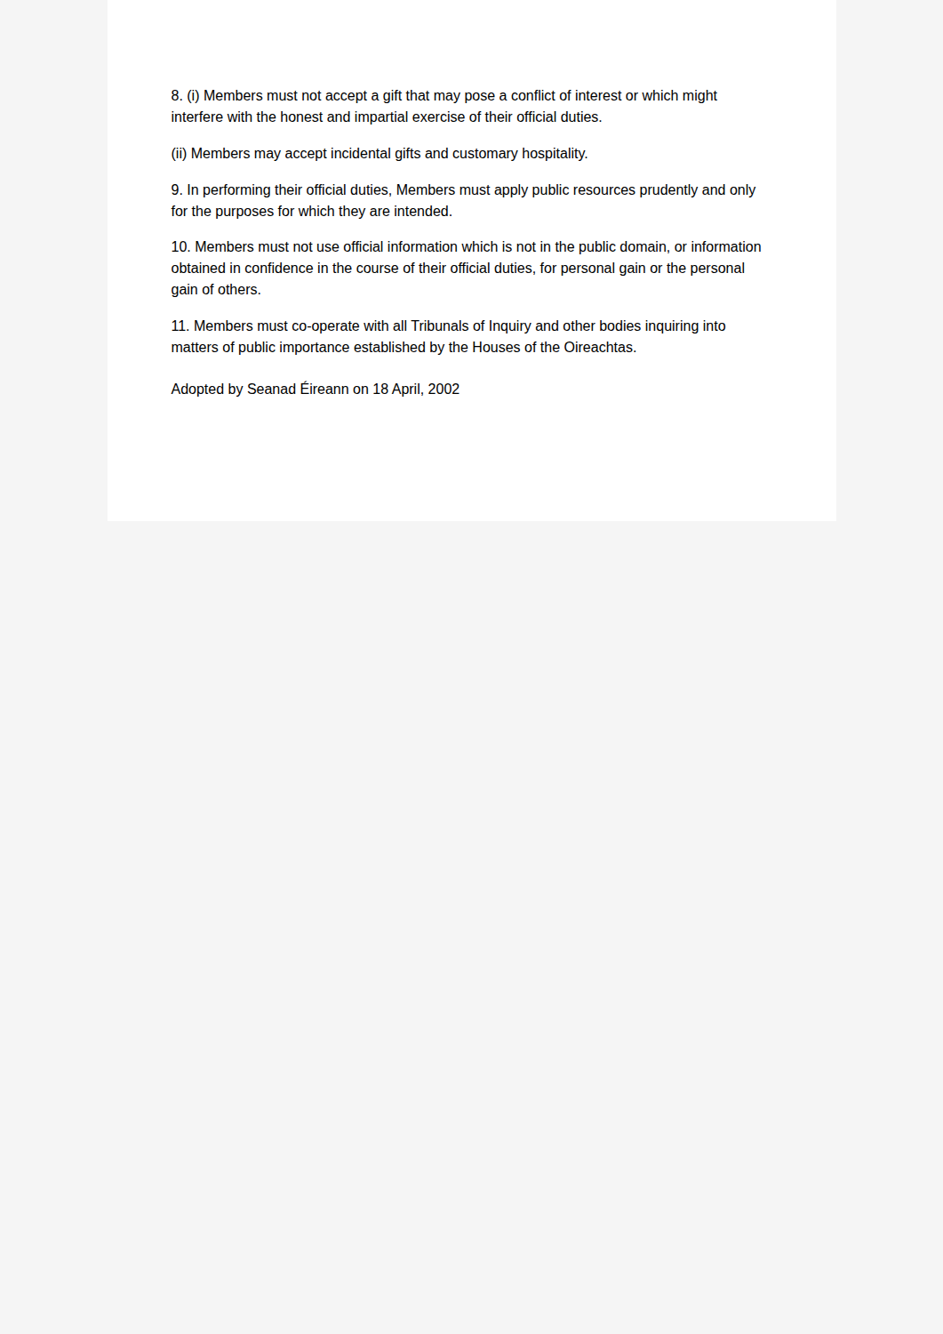8. (i) Members must not accept a gift that may pose a conflict of interest or which might interfere with the honest and impartial exercise of their official duties.
(ii) Members may accept incidental gifts and customary hospitality.
9. In performing their official duties, Members must apply public resources prudently and only for the purposes for which they are intended.
10. Members must not use official information which is not in the public domain, or information obtained in confidence in the course of their official duties, for personal gain or the personal gain of others.
11. Members must co-operate with all Tribunals of Inquiry and other bodies inquiring into matters of public importance established by the Houses of the Oireachtas.
Adopted by Seanad Éireann on 18 April, 2002